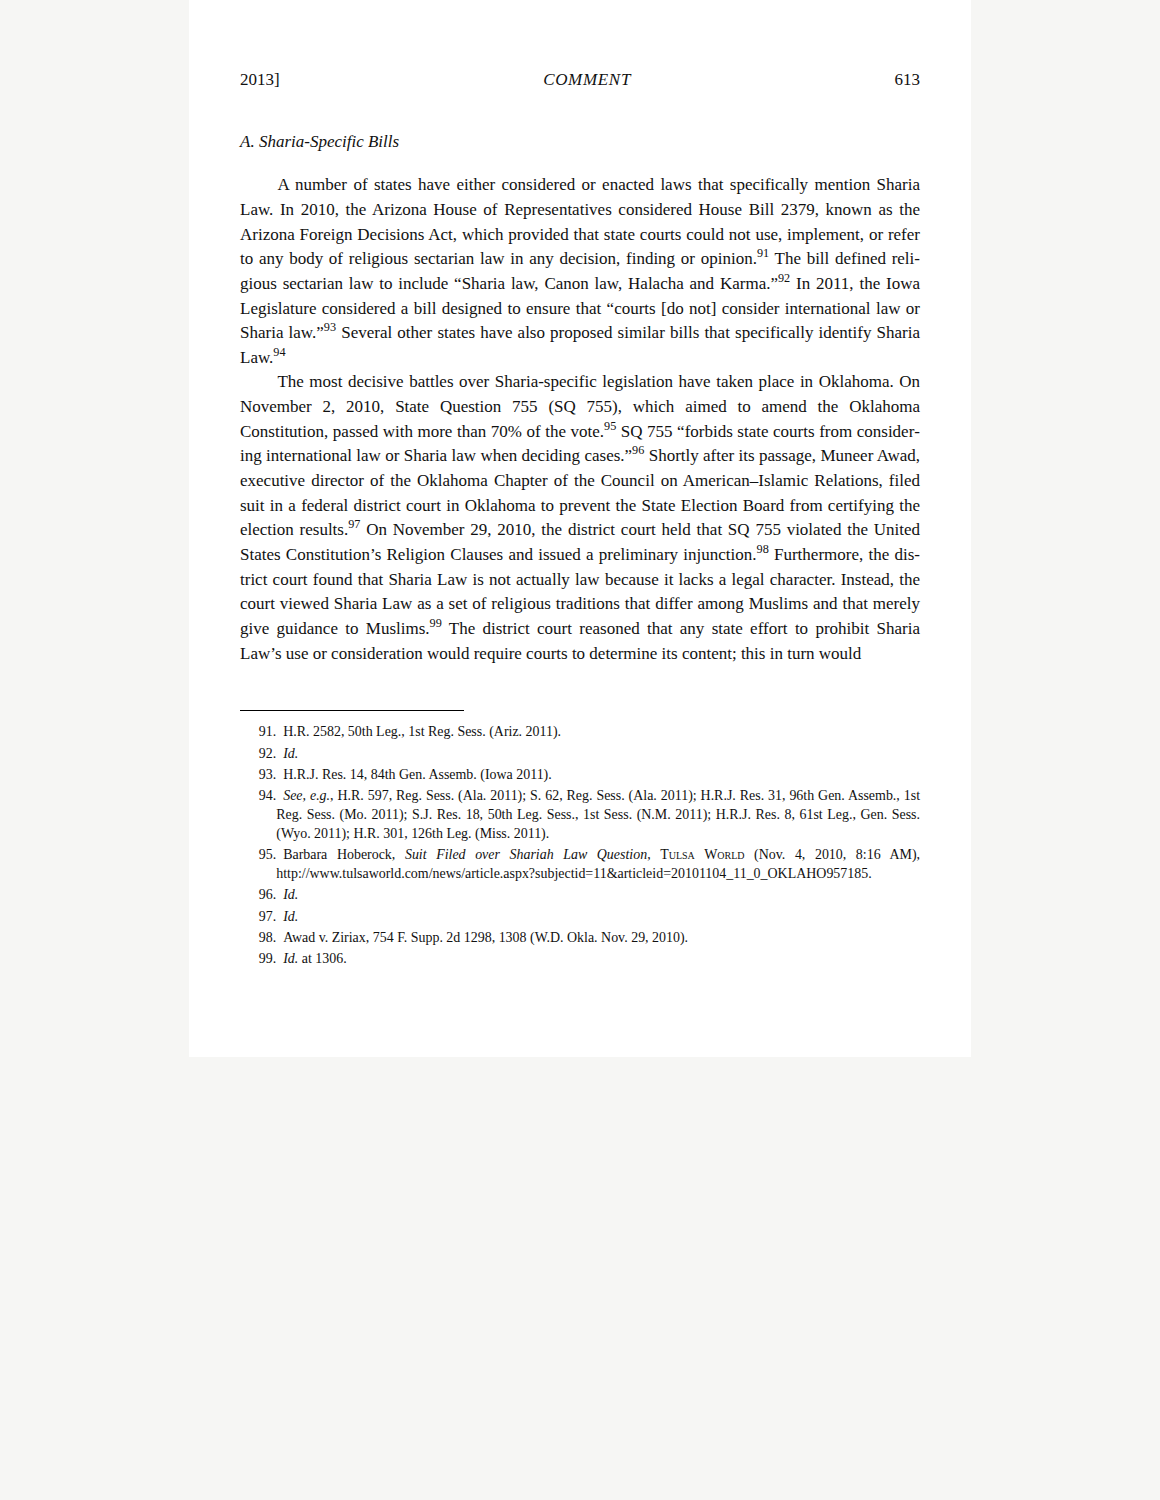2013] COMMENT 613
A. Sharia-Specific Bills
A number of states have either considered or enacted laws that specifically mention Sharia Law. In 2010, the Arizona House of Representatives considered House Bill 2379, known as the Arizona Foreign Decisions Act, which provided that state courts could not use, implement, or refer to any body of religious sectarian law in any decision, finding or opinion.91 The bill defined religious sectarian law to include “Sharia law, Canon law, Halacha and Karma.”92 In 2011, the Iowa Legislature considered a bill designed to ensure that “courts [do not] consider international law or Sharia law.”93 Several other states have also proposed similar bills that specifically identify Sharia Law.94
The most decisive battles over Sharia-specific legislation have taken place in Oklahoma. On November 2, 2010, State Question 755 (SQ 755), which aimed to amend the Oklahoma Constitution, passed with more than 70% of the vote.95 SQ 755 “forbids state courts from considering international law or Sharia law when deciding cases.”96 Shortly after its passage, Muneer Awad, executive director of the Oklahoma Chapter of the Council on American–Islamic Relations, filed suit in a federal district court in Oklahoma to prevent the State Election Board from certifying the election results.97 On November 29, 2010, the district court held that SQ 755 violated the United States Constitution’s Religion Clauses and issued a preliminary injunction.98 Furthermore, the district court found that Sharia Law is not actually law because it lacks a legal character. Instead, the court viewed Sharia Law as a set of religious traditions that differ among Muslims and that merely give guidance to Muslims.99 The district court reasoned that any state effort to prohibit Sharia Law’s use or consideration would require courts to determine its content; this in turn would
91. H.R. 2582, 50th Leg., 1st Reg. Sess. (Ariz. 2011).
92. Id.
93. H.R.J. Res. 14, 84th Gen. Assemb. (Iowa 2011).
94. See, e.g., H.R. 597, Reg. Sess. (Ala. 2011); S. 62, Reg. Sess. (Ala. 2011); H.R.J. Res. 31, 96th Gen. Assemb., 1st Reg. Sess. (Mo. 2011); S.J. Res. 18, 50th Leg. Sess., 1st Sess. (N.M. 2011); H.R.J. Res. 8, 61st Leg., Gen. Sess. (Wyo. 2011); H.R. 301, 126th Leg. (Miss. 2011).
95. Barbara Hoberock, Suit Filed over Shariah Law Question, Tulsa World (Nov. 4, 2010, 8:16 AM), http://www.tulsaworld.com/news/article.aspx?subjectid=11&articleid=20101104_11_0_OKLAHO957185.
96. Id.
97. Id.
98. Awad v. Ziriax, 754 F. Supp. 2d 1298, 1308 (W.D. Okla. Nov. 29, 2010).
99. Id. at 1306.